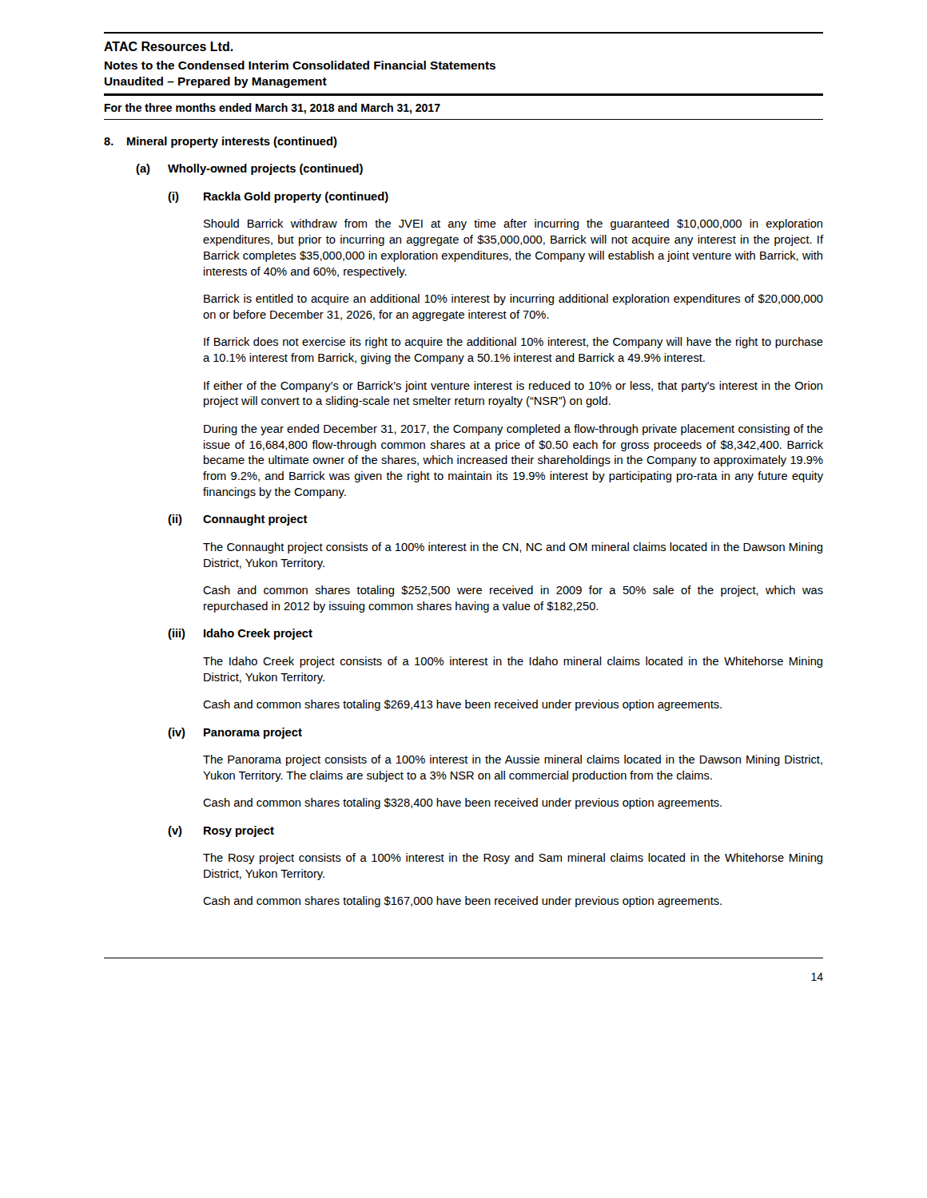ATAC Resources Ltd.
Notes to the Condensed Interim Consolidated Financial Statements
Unaudited – Prepared by Management
For the three months ended March 31, 2018 and March 31, 2017
8. Mineral property interests (continued)
(a) Wholly-owned projects (continued)
(i) Rackla Gold property (continued)
Should Barrick withdraw from the JVEI at any time after incurring the guaranteed $10,000,000 in exploration expenditures, but prior to incurring an aggregate of $35,000,000, Barrick will not acquire any interest in the project. If Barrick completes $35,000,000 in exploration expenditures, the Company will establish a joint venture with Barrick, with interests of 40% and 60%, respectively.
Barrick is entitled to acquire an additional 10% interest by incurring additional exploration expenditures of $20,000,000 on or before December 31, 2026, for an aggregate interest of 70%.
If Barrick does not exercise its right to acquire the additional 10% interest, the Company will have the right to purchase a 10.1% interest from Barrick, giving the Company a 50.1% interest and Barrick a 49.9% interest.
If either of the Company’s or Barrick’s joint venture interest is reduced to 10% or less, that party's interest in the Orion project will convert to a sliding-scale net smelter return royalty (“NSR”) on gold.
During the year ended December 31, 2017, the Company completed a flow-through private placement consisting of the issue of 16,684,800 flow-through common shares at a price of $0.50 each for gross proceeds of $8,342,400. Barrick became the ultimate owner of the shares, which increased their shareholdings in the Company to approximately 19.9% from 9.2%, and Barrick was given the right to maintain its 19.9% interest by participating pro-rata in any future equity financings by the Company.
(ii) Connaught project
The Connaught project consists of a 100% interest in the CN, NC and OM mineral claims located in the Dawson Mining District, Yukon Territory.
Cash and common shares totaling $252,500 were received in 2009 for a 50% sale of the project, which was repurchased in 2012 by issuing common shares having a value of $182,250.
(iii) Idaho Creek project
The Idaho Creek project consists of a 100% interest in the Idaho mineral claims located in the Whitehorse Mining District, Yukon Territory.
Cash and common shares totaling $269,413 have been received under previous option agreements.
(iv) Panorama project
The Panorama project consists of a 100% interest in the Aussie mineral claims located in the Dawson Mining District, Yukon Territory. The claims are subject to a 3% NSR on all commercial production from the claims.
Cash and common shares totaling $328,400 have been received under previous option agreements.
(v) Rosy project
The Rosy project consists of a 100% interest in the Rosy and Sam mineral claims located in the Whitehorse Mining District, Yukon Territory.
Cash and common shares totaling $167,000 have been received under previous option agreements.
14